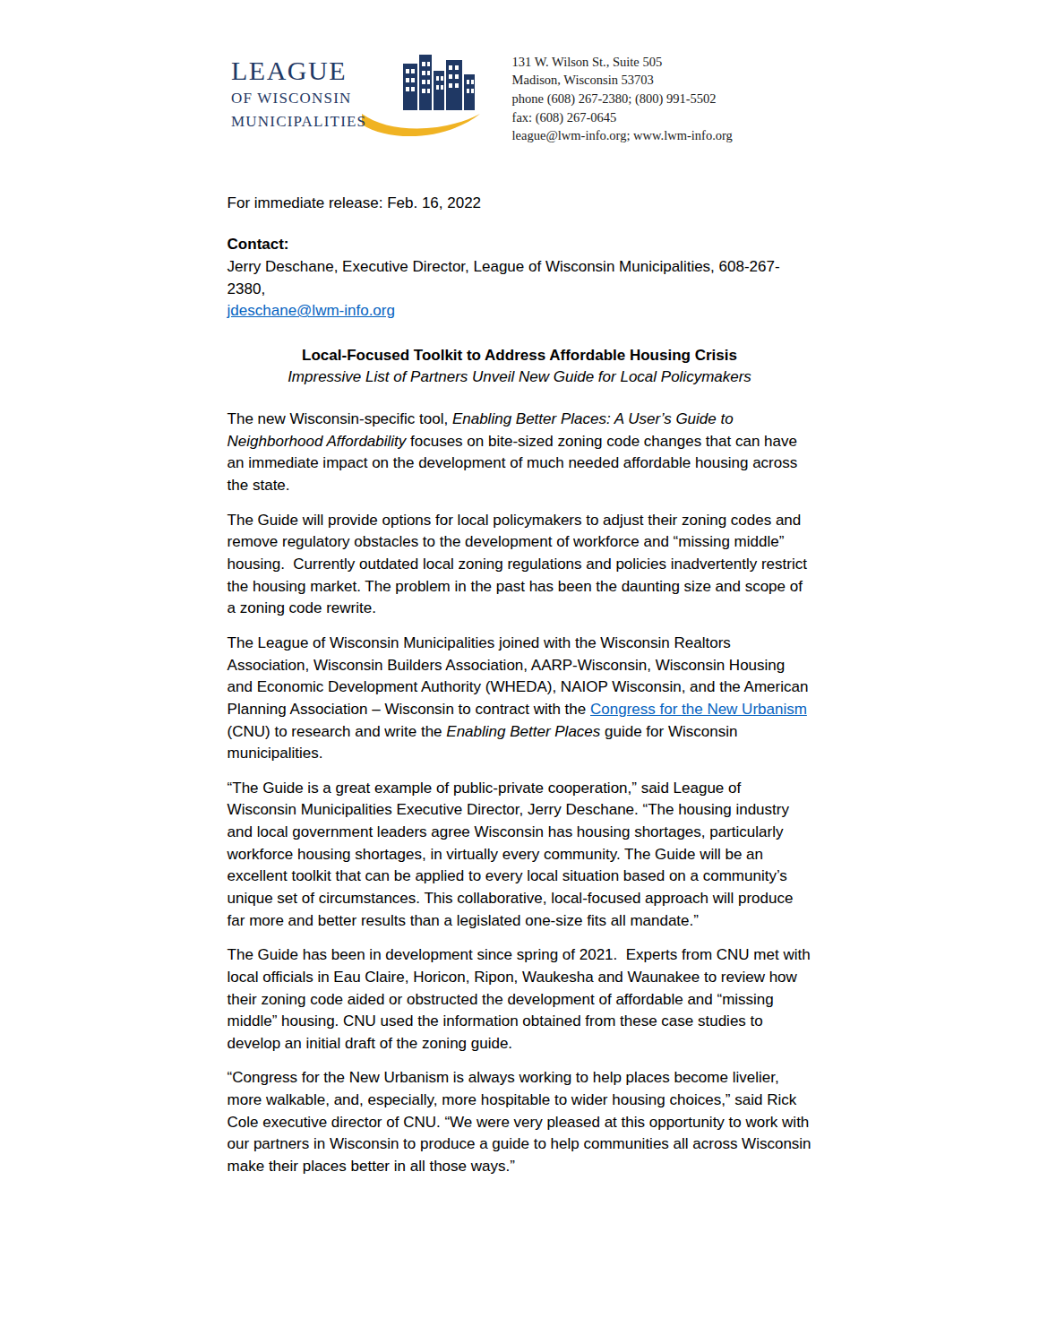LEAGUE OF WISCONSIN MUNICIPALITIES
131 W. Wilson St., Suite 505
Madison, Wisconsin 53703
phone (608) 267-2380; (800) 991-5502
fax: (608) 267-0645
league@lwm-info.org; www.lwm-info.org
For immediate release: Feb. 16, 2022
Contact:
Jerry Deschane, Executive Director, League of Wisconsin Municipalities, 608-267-2380,
jdeschane@lwm-info.org
Local-Focused Toolkit to Address Affordable Housing Crisis
Impressive List of Partners Unveil New Guide for Local Policymakers
The new Wisconsin-specific tool, Enabling Better Places: A User’s Guide to Neighborhood Affordability focuses on bite-sized zoning code changes that can have an immediate impact on the development of much needed affordable housing across the state.
The Guide will provide options for local policymakers to adjust their zoning codes and remove regulatory obstacles to the development of workforce and “missing middle” housing. Currently outdated local zoning regulations and policies inadvertently restrict the housing market. The problem in the past has been the daunting size and scope of a zoning code rewrite.
The League of Wisconsin Municipalities joined with the Wisconsin Realtors Association, Wisconsin Builders Association, AARP-Wisconsin, Wisconsin Housing and Economic Development Authority (WHEDA), NAIOP Wisconsin, and the American Planning Association – Wisconsin to contract with the Congress for the New Urbanism (CNU) to research and write the Enabling Better Places guide for Wisconsin municipalities.
“The Guide is a great example of public-private cooperation,” said League of Wisconsin Municipalities Executive Director, Jerry Deschane. “The housing industry and local government leaders agree Wisconsin has housing shortages, particularly workforce housing shortages, in virtually every community. The Guide will be an excellent toolkit that can be applied to every local situation based on a community’s unique set of circumstances. This collaborative, local-focused approach will produce far more and better results than a legislated one-size fits all mandate.”
The Guide has been in development since spring of 2021. Experts from CNU met with local officials in Eau Claire, Horicon, Ripon, Waukesha and Waunakee to review how their zoning code aided or obstructed the development of affordable and “missing middle” housing. CNU used the information obtained from these case studies to develop an initial draft of the zoning guide.
“Congress for the New Urbanism is always working to help places become livelier, more walkable, and, especially, more hospitable to wider housing choices,” said Rick Cole executive director of CNU. “We were very pleased at this opportunity to work with our partners in Wisconsin to produce a guide to help communities all across Wisconsin make their places better in all those ways.”